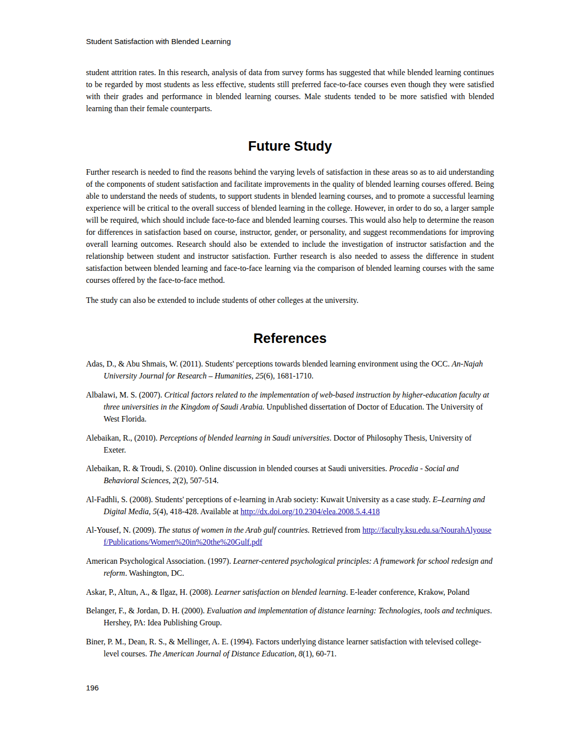Student Satisfaction with Blended Learning
student attrition rates. In this research, analysis of data from survey forms has suggested that while blended learning continues to be regarded by most students as less effective, students still preferred face-to-face courses even though they were satisfied with their grades and performance in blended learning courses. Male students tended to be more satisfied with blended learning than their female counterparts.
Future Study
Further research is needed to find the reasons behind the varying levels of satisfaction in these areas so as to aid understanding of the components of student satisfaction and facilitate improvements in the quality of blended learning courses offered. Being able to understand the needs of students, to support students in blended learning courses, and to promote a successful learning experience will be critical to the overall success of blended learning in the college. However, in order to do so, a larger sample will be required, which should include face-to-face and blended learning courses. This would also help to determine the reason for differences in satisfaction based on course, instructor, gender, or personality, and suggest recommendations for improving overall learning outcomes. Research should also be extended to include the investigation of instructor satisfaction and the relationship between student and instructor satisfaction. Further research is also needed to assess the difference in student satisfaction between blended learning and face-to-face learning via the comparison of blended learning courses with the same courses offered by the face-to-face method.
The study can also be extended to include students of other colleges at the university.
References
Adas, D., & Abu Shmais, W. (2011). Students' perceptions towards blended learning environment using the OCC. An-Najah University Journal for Research – Humanities, 25(6), 1681-1710.
Albalawi, M. S. (2007). Critical factors related to the implementation of web-based instruction by higher-education faculty at three universities in the Kingdom of Saudi Arabia. Unpublished dissertation of Doctor of Education. The University of West Florida.
Alebaikan, R., (2010). Perceptions of blended learning in Saudi universities. Doctor of Philosophy Thesis, University of Exeter.
Alebaikan, R. & Troudi, S. (2010). Online discussion in blended courses at Saudi universities. Procedia - Social and Behavioral Sciences, 2(2), 507-514.
Al-Fadhli, S. (2008). Students' perceptions of e-learning in Arab society: Kuwait University as a case study. E–Learning and Digital Media, 5(4), 418-428. Available at http://dx.doi.org/10.2304/elea.2008.5.4.418
Al-Yousef, N. (2009). The status of women in the Arab gulf countries. Retrieved from http://faculty.ksu.edu.sa/NourahAlyousef/Publications/Women%20in%20the%20Gulf.pdf
American Psychological Association. (1997). Learner-centered psychological principles: A framework for school redesign and reform. Washington, DC.
Askar, P., Altun, A., & Ilgaz, H. (2008). Learner satisfaction on blended learning. E-leader conference, Krakow, Poland
Belanger, F., & Jordan, D. H. (2000). Evaluation and implementation of distance learning: Technologies, tools and techniques. Hershey, PA: Idea Publishing Group.
Biner, P. M., Dean, R. S., & Mellinger, A. E. (1994). Factors underlying distance learner satisfaction with televised college-level courses. The American Journal of Distance Education, 8(1), 60-71.
196